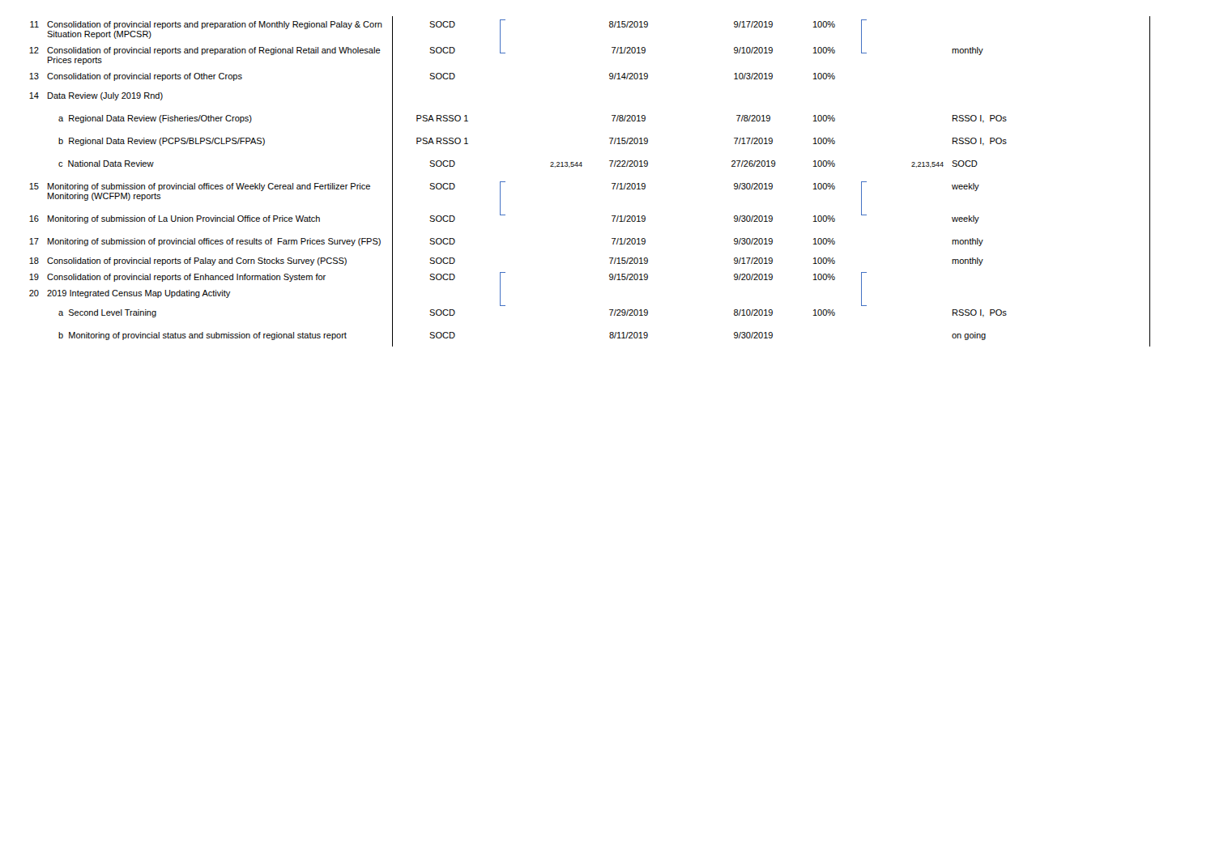| 11 | Consolidation of provincial reports and preparation of Monthly Regional Palay & Corn Situation Report (MPCSR) | SOCD | | | 8/15/2019 | | 9/17/2019 | 100% | | | | |
| 12 | Consolidation of provincial reports and preparation of Regional Retail and Wholesale Prices reports | SOCD | | 7/1/2019 | | 9/10/2019 | 100% | | monthly | |
| 13 | Consolidation of provincial reports of Other Crops | SOCD | | 9/14/2019 | | 10/3/2019 | 100% | | | |
| 14 | Data Review (July 2019 Rnd) | | | | | | | | | | | |
| | a Regional Data Review (Fisheries/Other Crops) | PSA RSSO 1 | | | 7/8/2019 | | 7/8/2019 | 100% | | | RSSO I, POs | |
| | b Regional Data Review (PCPS/BLPS/CLPS/FPAS) | PSA RSSO 1 | | | 7/15/2019 | | 7/17/2019 | 100% | | | RSSO I, POs | |
| | c National Data Review | SOCD | | 2,213,544 | 7/22/2019 | | 27/26/2019 | 100% | | 2,213,544 | SOCD | |
| 15 | Monitoring of submission of provincial offices of Weekly Cereal and Fertilizer Price Monitoring (WCFPM) reports | SOCD | | | 7/1/2019 | | 9/30/2019 | 100% | | | weekly | |
| 16 | Monitoring of submission of La Union Provincial Office of Price Watch | SOCD | | 7/1/2019 | | 9/30/2019 | 100% | | weekly | |
| 17 | Monitoring of submission of provincial offices of results of Farm Prices Survey (FPS) | SOCD | | 7/1/2019 | | 9/30/2019 | 100% | | monthly | |
| 18 | Consolidation of provincial reports of Palay and Corn Stocks Survey (PCSS) | SOCD | | 7/15/2019 | | 9/17/2019 | 100% | | monthly | |
| 19 | Consolidation of provincial reports of Enhanced Information System for | SOCD | | | 9/15/2019 | | 9/20/2019 | 100% | | | | |
| 20 | 2019 Integrated Census Map Updating Activity | | | | | | | | | |
| | a Second Level Training | SOCD | | 7/29/2019 | | 8/10/2019 | 100% | | RSSO I, POs | |
| | b Monitoring of provincial status and submission of regional status report | SOCD | | 8/11/2019 | | 9/30/2019 | | | on going | |